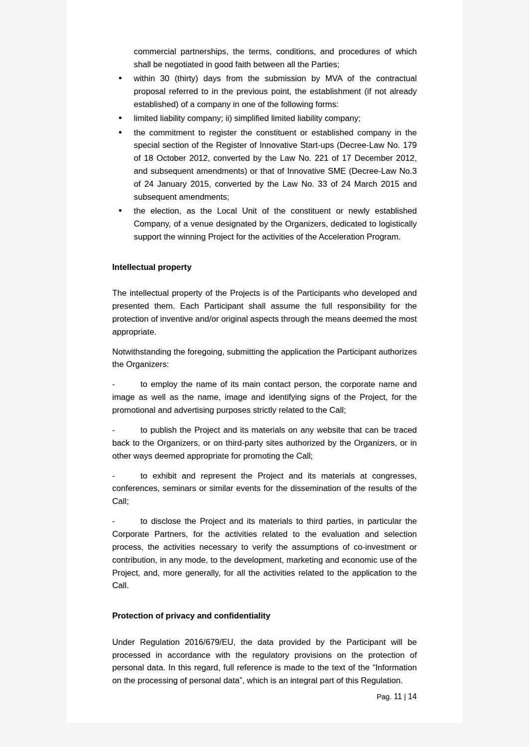commercial partnerships, the terms, conditions, and procedures of which shall be negotiated in good faith between all the Parties;
within 30 (thirty) days from the submission by MVA of the contractual proposal referred to in the previous point, the establishment (if not already established) of a company in one of the following forms:
limited liability company; ii) simplified limited liability company;
the commitment to register the constituent or established company in the special section of the Register of Innovative Start-ups (Decree-Law No. 179 of 18 October 2012, converted by the Law No. 221 of 17 December 2012, and subsequent amendments) or that of Innovative SME (Decree-Law No.3 of 24 January 2015, converted by the Law No. 33 of 24 March 2015 and subsequent amendments;
the election, as the Local Unit of the constituent or newly established Company, of a venue designated by the Organizers, dedicated to logistically support the winning Project for the activities of the Acceleration Program.
Intellectual property
The intellectual property of the Projects is of the Participants who developed and presented them. Each Participant shall assume the full responsibility for the protection of inventive and/or original aspects through the means deemed the most appropriate.
Notwithstanding the foregoing, submitting the application the Participant authorizes the Organizers:
-to employ the name of its main contact person, the corporate name and image as well as the name, image and identifying signs of the Project, for the promotional and advertising purposes strictly related to the Call;
-to publish the Project and its materials on any website that can be traced back to the Organizers, or on third-party sites authorized by the Organizers, or in other ways deemed appropriate for promoting the Call;
-to exhibit and represent the Project and its materials at congresses, conferences, seminars or similar events for the dissemination of the results of the Call;
-to disclose the Project and its materials to third parties, in particular the Corporate Partners, for the activities related to the evaluation and selection process, the activities necessary to verify the assumptions of co-investment or contribution, in any mode, to the development, marketing and economic use of the Project, and, more generally, for all the activities related to the application to the Call.
Protection of privacy and confidentiality
Under Regulation 2016/679/EU, the data provided by the Participant will be processed in accordance with the regulatory provisions on the protection of personal data. In this regard, full reference is made to the text of the “Information on the processing of personal data”, which is an integral part of this Regulation.
Pag. 11 | 14